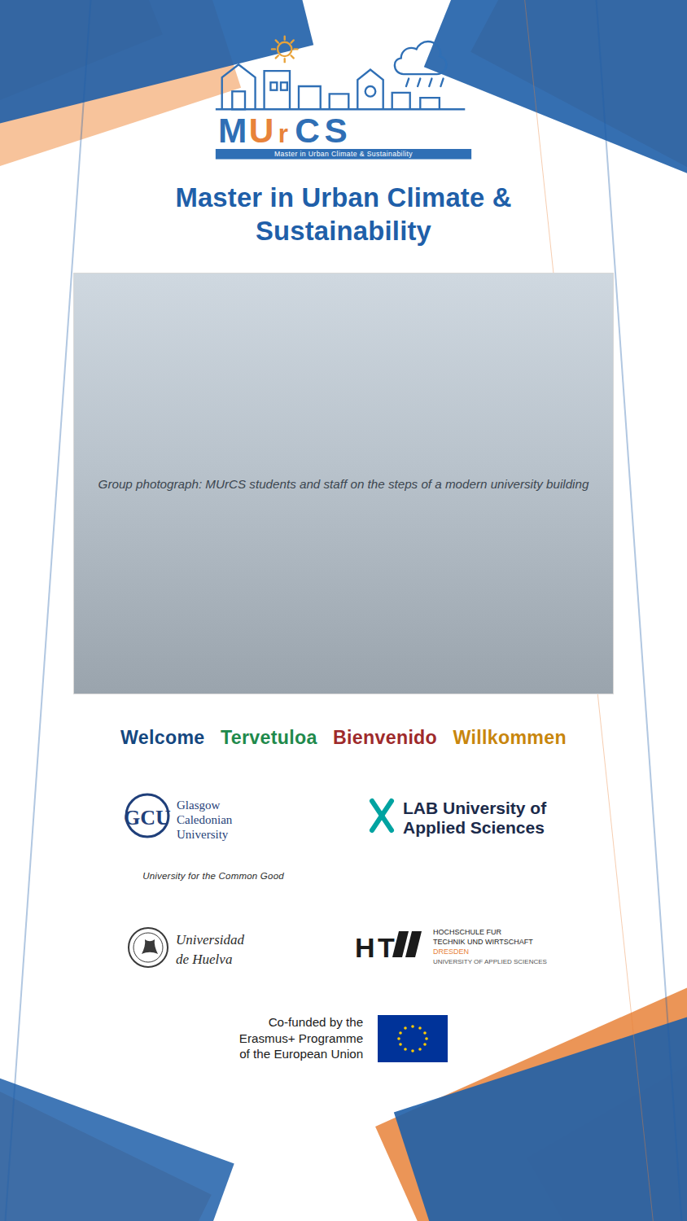MUrCS — Master in Urban Climate & Sustainability M U r C S Master in Urban Climate & Sustainability
Master in Urban Climate &
Sustainability
Group photograph: MUrCS students and staff on the steps of a modern university building
Welcome Tervetuloa Bienvenido Willkommen
Glasgow Caledonian University GCU Glasgow Caledonian University
University for the Common Good
LAB University of Applied Sciences LAB University of Applied Sciences
Universidad de Huelva Universidad de Huelva
HTW Dresden — Hochschule für Technik und Wirtschaft H T HOCHSCHULE FUR TECHNIK UND WIRTSCHAFT DRESDEN UNIVERSITY OF APPLIED SCIENCES
Co-funded by the
Erasmus+ Programme
of the European Union